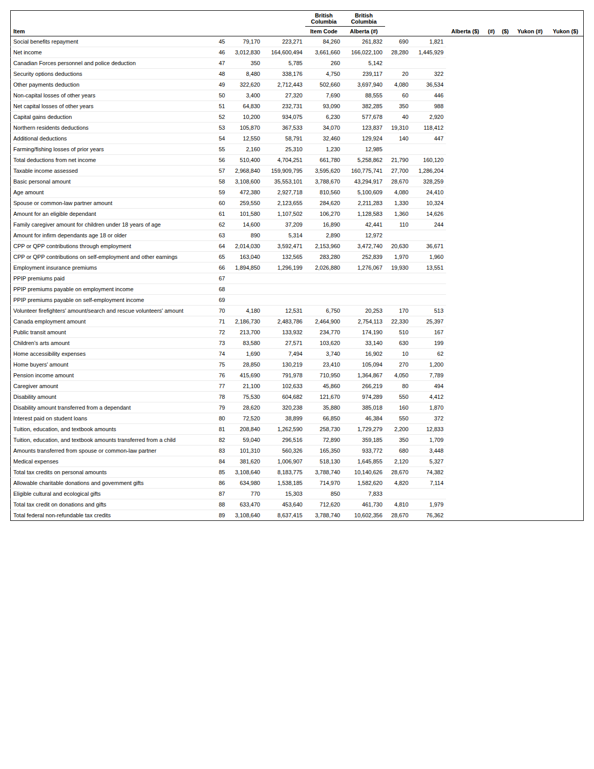| Item | | | | British Columbia | British Columbia | | |
| --- | --- | --- | --- | --- | --- | --- | --- |
| Item Code | Alberta (#) | Alberta ($) | (#) | ($) | Yukon (#) | Yukon ($) |
| Social benefits repayment | 45 | 79,170 | 223,271 | 84,260 | 261,832 | 690 | 1,821 |
| Net income | 46 | 3,012,830 | 164,600,494 | 3,661,660 | 166,022,100 | 28,280 | 1,445,929 |
| Canadian Forces personnel and police deduction | 47 | 350 | 5,785 | 260 | 5,142 | | |
| Security options deductions | 48 | 8,480 | 338,176 | 4,750 | 239,117 | 20 | 322 |
| Other payments deduction | 49 | 322,620 | 2,712,443 | 502,660 | 3,697,940 | 4,080 | 36,534 |
| Non-capital losses of other years | 50 | 3,400 | 27,320 | 7,690 | 88,555 | 60 | 446 |
| Net capital losses of other years | 51 | 64,830 | 232,731 | 93,090 | 382,285 | 350 | 988 |
| Capital gains deduction | 52 | 10,200 | 934,075 | 6,230 | 577,678 | 40 | 2,920 |
| Northern residents deductions | 53 | 105,870 | 367,533 | 34,070 | 123,837 | 19,310 | 118,412 |
| Additional deductions | 54 | 12,550 | 58,791 | 32,460 | 129,924 | 140 | 447 |
| Farming/fishing losses of prior years | 55 | 2,160 | 25,310 | 1,230 | 12,985 | | |
| Total deductions from net income | 56 | 510,400 | 4,704,251 | 661,780 | 5,258,862 | 21,790 | 160,120 |
| Taxable income assessed | 57 | 2,968,840 | 159,909,795 | 3,595,620 | 160,775,741 | 27,700 | 1,286,204 |
| Basic personal amount | 58 | 3,108,600 | 35,553,101 | 3,788,670 | 43,294,917 | 28,670 | 328,259 |
| Age amount | 59 | 472,380 | 2,927,718 | 810,560 | 5,100,609 | 4,080 | 24,410 |
| Spouse or common-law partner amount | 60 | 259,550 | 2,123,655 | 284,620 | 2,211,283 | 1,330 | 10,324 |
| Amount for an eligible dependant | 61 | 101,580 | 1,107,502 | 106,270 | 1,128,583 | 1,360 | 14,626 |
| Family caregiver amount for children under 18 years of age | 62 | 14,600 | 37,209 | 16,890 | 42,441 | 110 | 244 |
| Amount for infirm dependants age 18 or older | 63 | 890 | 5,314 | 2,890 | 12,972 | | |
| CPP or QPP contributions through employment | 64 | 2,014,030 | 3,592,471 | 2,153,960 | 3,472,740 | 20,630 | 36,671 |
| CPP or QPP contributions on self-employment and other earnings | 65 | 163,040 | 132,565 | 283,280 | 252,839 | 1,970 | 1,960 |
| Employment insurance premiums | 66 | 1,894,850 | 1,296,199 | 2,026,880 | 1,276,067 | 19,930 | 13,551 |
| PPIP premiums paid | 67 | | | | | | |
| PPIP premiums payable on employment income | 68 | | | | | | |
| PPIP premiums payable on self-employment income | 69 | | | | | | |
| Volunteer firefighters' amount/search and rescue volunteers' amount | 70 | 4,180 | 12,531 | 6,750 | 20,253 | 170 | 513 |
| Canada employment amount | 71 | 2,186,730 | 2,483,786 | 2,464,900 | 2,754,113 | 22,330 | 25,397 |
| Public transit amount | 72 | 213,700 | 133,932 | 234,770 | 174,190 | 510 | 167 |
| Children's arts amount | 73 | 83,580 | 27,571 | 103,620 | 33,140 | 630 | 199 |
| Home accessibility expenses | 74 | 1,690 | 7,494 | 3,740 | 16,902 | 10 | 62 |
| Home buyers' amount | 75 | 28,850 | 130,219 | 23,410 | 105,094 | 270 | 1,200 |
| Pension income amount | 76 | 415,690 | 791,978 | 710,950 | 1,364,867 | 4,050 | 7,789 |
| Caregiver amount | 77 | 21,100 | 102,633 | 45,860 | 266,219 | 80 | 494 |
| Disability amount | 78 | 75,530 | 604,682 | 121,670 | 974,289 | 550 | 4,412 |
| Disability amount transferred from a dependant | 79 | 28,620 | 320,238 | 35,880 | 385,018 | 160 | 1,870 |
| Interest paid on student loans | 80 | 72,520 | 38,899 | 66,850 | 46,384 | 550 | 372 |
| Tuition, education, and textbook amounts | 81 | 208,840 | 1,262,590 | 258,730 | 1,729,279 | 2,200 | 12,833 |
| Tuition, education, and textbook amounts transferred from a child | 82 | 59,040 | 296,516 | 72,890 | 359,185 | 350 | 1,709 |
| Amounts transferred from spouse or common-law partner | 83 | 101,310 | 560,326 | 165,350 | 933,772 | 680 | 3,448 |
| Medical expenses | 84 | 381,620 | 1,006,907 | 518,130 | 1,645,855 | 2,120 | 5,327 |
| Total tax credits on personal amounts | 85 | 3,108,640 | 8,183,775 | 3,788,740 | 10,140,626 | 28,670 | 74,382 |
| Allowable charitable donations and government gifts | 86 | 634,980 | 1,538,185 | 714,970 | 1,582,620 | 4,820 | 7,114 |
| Eligible cultural and ecological gifts | 87 | 770 | 15,303 | 850 | 7,833 | | |
| Total tax credit on donations and gifts | 88 | 633,470 | 453,640 | 712,620 | 461,730 | 4,810 | 1,979 |
| Total federal non-refundable tax credits | 89 | 3,108,640 | 8,637,415 | 3,788,740 | 10,602,356 | 28,670 | 76,362 |